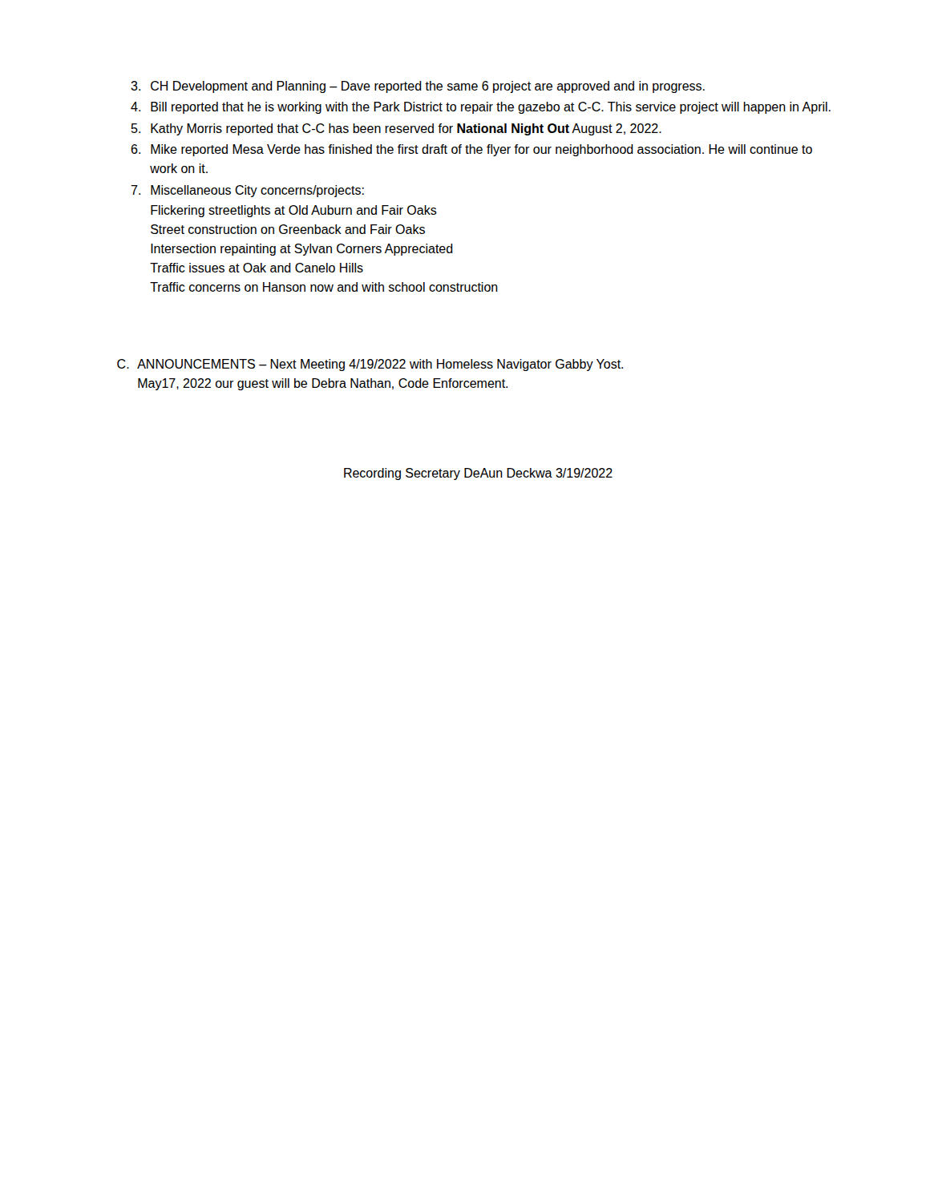CH Development and Planning – Dave reported the same 6 project are approved and in progress.
Bill reported that he is working with the Park District to repair the gazebo at C-C. This service project will happen in April.
Kathy Morris reported that C-C has been reserved for National Night Out August 2, 2022.
Mike reported Mesa Verde has finished the first draft of the flyer for our neighborhood association. He will continue to work on it.
Miscellaneous City concerns/projects:
Flickering streetlights at Old Auburn and Fair Oaks
Street construction on Greenback and Fair Oaks
Intersection repainting at Sylvan Corners Appreciated
Traffic issues at Oak and Canelo Hills
Traffic concerns on Hanson now and with school construction
C.
ANNOUNCEMENTS – Next Meeting 4/19/2022 with Homeless Navigator Gabby Yost.
May17, 2022 our guest will be Debra Nathan, Code Enforcement.
Recording Secretary DeAun Deckwa 3/19/2022